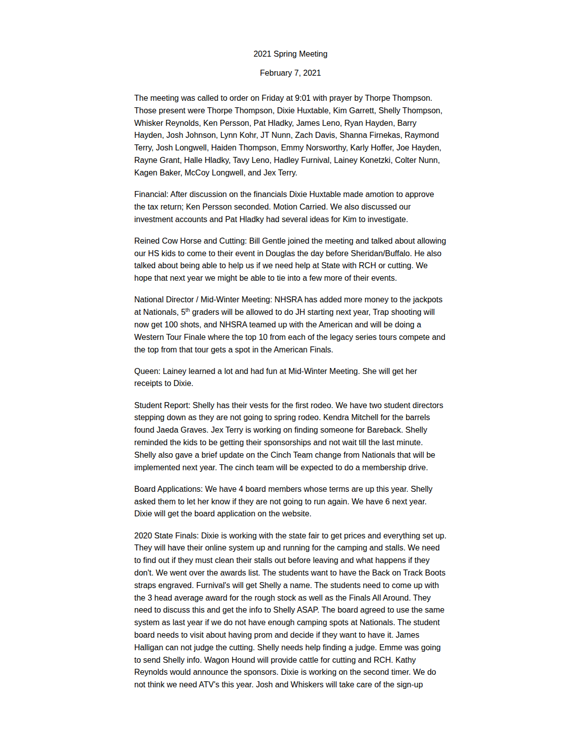2021 Spring Meeting
February 7, 2021
The meeting was called to order on Friday at 9:01 with prayer by Thorpe Thompson. Those present were Thorpe Thompson, Dixie Huxtable, Kim Garrett, Shelly Thompson, Whisker Reynolds, Ken Persson, Pat Hladky, James Leno, Ryan Hayden, Barry Hayden, Josh Johnson, Lynn Kohr, JT Nunn, Zach Davis, Shanna Firnekas, Raymond Terry, Josh Longwell, Haiden Thompson, Emmy Norsworthy, Karly Hoffer, Joe Hayden, Rayne Grant, Halle Hladky, Tavy Leno, Hadley Furnival, Lainey Konetzki, Colter Nunn, Kagen Baker, McCoy Longwell, and Jex Terry.
Financial: After discussion on the financials Dixie Huxtable made amotion to approve the tax return; Ken Persson seconded. Motion Carried. We also discussed our investment accounts and Pat Hladky had several ideas for Kim to investigate.
Reined Cow Horse and Cutting: Bill Gentle joined the meeting and talked about allowing our HS kids to come to their event in Douglas the day before Sheridan/Buffalo. He also talked about being able to help us if we need help at State with RCH or cutting. We hope that next year we might be able to tie into a few more of their events.
National Director / Mid-Winter Meeting: NHSRA has added more money to the jackpots at Nationals, 5th graders will be allowed to do JH starting next year, Trap shooting will now get 100 shots, and NHSRA teamed up with the American and will be doing a Western Tour Finale where the top 10 from each of the legacy series tours compete and the top from that tour gets a spot in the American Finals.
Queen: Lainey learned a lot and had fun at Mid-Winter Meeting. She will get her receipts to Dixie.
Student Report: Shelly has their vests for the first rodeo. We have two student directors stepping down as they are not going to spring rodeo. Kendra Mitchell for the barrels found Jaeda Graves. Jex Terry is working on finding someone for Bareback. Shelly reminded the kids to be getting their sponsorships and not wait till the last minute. Shelly also gave a brief update on the Cinch Team change from Nationals that will be implemented next year. The cinch team will be expected to do a membership drive.
Board Applications: We have 4 board members whose terms are up this year. Shelly asked them to let her know if they are not going to run again. We have 6 next year. Dixie will get the board application on the website.
2020 State Finals: Dixie is working with the state fair to get prices and everything set up. They will have their online system up and running for the camping and stalls. We need to find out if they must clean their stalls out before leaving and what happens if they don't. We went over the awards list. The students want to have the Back on Track Boots straps engraved. Furnival's will get Shelly a name. The students need to come up with the 3 head average award for the rough stock as well as the Finals All Around. They need to discuss this and get the info to Shelly ASAP. The board agreed to use the same system as last year if we do not have enough camping spots at Nationals. The student board needs to visit about having prom and decide if they want to have it. James Halligan can not judge the cutting. Shelly needs help finding a judge. Emme was going to send Shelly info. Wagon Hound will provide cattle for cutting and RCH. Kathy Reynolds would announce the sponsors. Dixie is working on the second timer. We do not think we need ATV's this year. Josh and Whiskers will take care of the sign-up